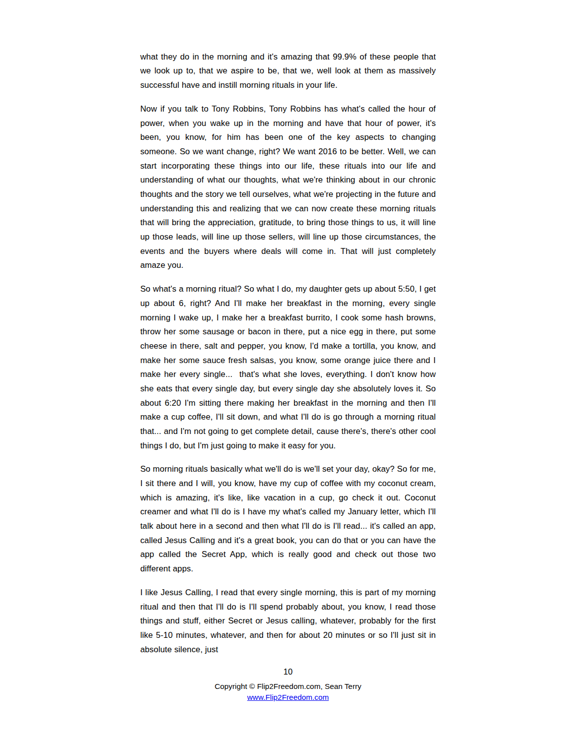what they do in the morning and it's amazing that 99.9% of these people that we look up to, that we aspire to be, that we, well look at them as massively successful have and instill morning rituals in your life.
Now if you talk to Tony Robbins, Tony Robbins has what's called the hour of power, when you wake up in the morning and have that hour of power, it's been, you know, for him has been one of the key aspects to changing someone. So we want change, right? We want 2016 to be better. Well, we can start incorporating these things into our life, these rituals into our life and understanding of what our thoughts, what we're thinking about in our chronic thoughts and the story we tell ourselves, what we're projecting in the future and understanding this and realizing that we can now create these morning rituals that will bring the appreciation, gratitude, to bring those things to us, it will line up those leads, will line up those sellers, will line up those circumstances, the events and the buyers where deals will come in. That will just completely amaze you.
So what's a morning ritual? So what I do, my daughter gets up about 5:50, I get up about 6, right? And I'll make her breakfast in the morning, every single morning I wake up, I make her a breakfast burrito, I cook some hash browns, throw her some sausage or bacon in there, put a nice egg in there, put some cheese in there, salt and pepper, you know, I'd make a tortilla, you know, and make her some sauce fresh salsas, you know, some orange juice there and I make her every single... that's what she loves, everything. I don't know how she eats that every single day, but every single day she absolutely loves it. So about 6:20 I'm sitting there making her breakfast in the morning and then I'll make a cup coffee, I'll sit down, and what I'll do is go through a morning ritual that... and I'm not going to get complete detail, cause there's, there's other cool things I do, but I'm just going to make it easy for you.
So morning rituals basically what we'll do is we'll set your day, okay? So for me, I sit there and I will, you know, have my cup of coffee with my coconut cream, which is amazing, it's like, like vacation in a cup, go check it out. Coconut creamer and what I'll do is I have my what's called my January letter, which I'll talk about here in a second and then what I'll do is I'll read... it's called an app, called Jesus Calling and it's a great book, you can do that or you can have the app called the Secret App, which is really good and check out those two different apps.
I like Jesus Calling, I read that every single morning, this is part of my morning ritual and then that I'll do is I'll spend probably about, you know, I read those things and stuff, either Secret or Jesus calling, whatever, probably for the first like 5-10 minutes, whatever, and then for about 20 minutes or so I'll just sit in absolute silence, just
10
Copyright © Flip2Freedom.com, Sean Terry
www.Flip2Freedom.com